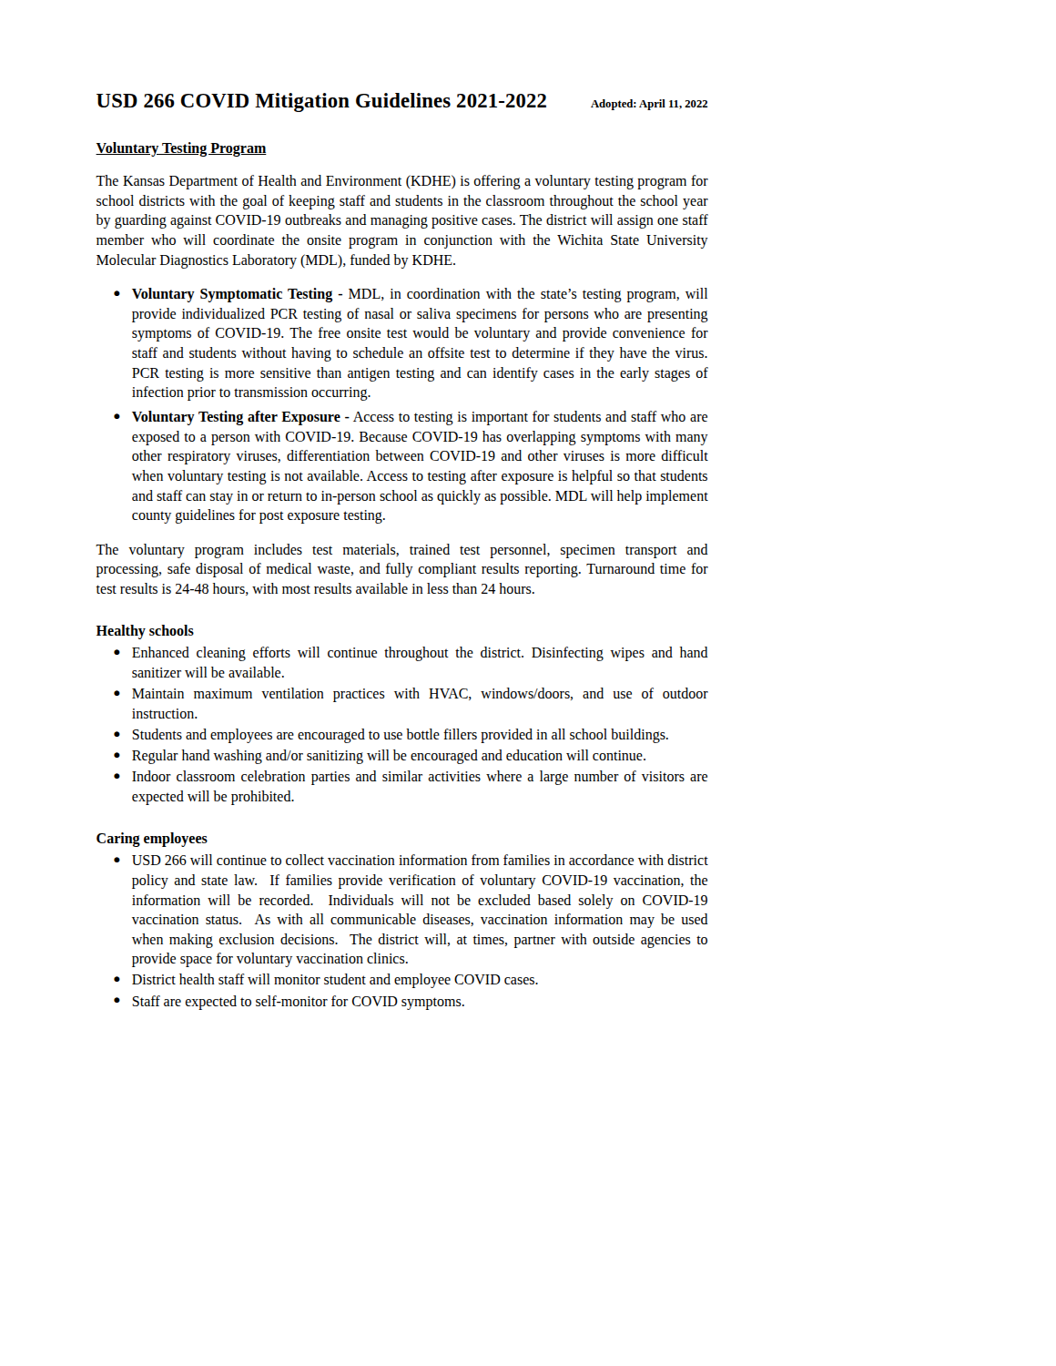USD 266 COVID Mitigation Guidelines 2021-2022
Adopted: April 11, 2022
Voluntary Testing Program
The Kansas Department of Health and Environment (KDHE) is offering a voluntary testing program for school districts with the goal of keeping staff and students in the classroom throughout the school year by guarding against COVID-19 outbreaks and managing positive cases. The district will assign one staff member who will coordinate the onsite program in conjunction with the Wichita State University Molecular Diagnostics Laboratory (MDL), funded by KDHE.
Voluntary Symptomatic Testing - MDL, in coordination with the state’s testing program, will provide individualized PCR testing of nasal or saliva specimens for persons who are presenting symptoms of COVID-19. The free onsite test would be voluntary and provide convenience for staff and students without having to schedule an offsite test to determine if they have the virus. PCR testing is more sensitive than antigen testing and can identify cases in the early stages of infection prior to transmission occurring.
Voluntary Testing after Exposure - Access to testing is important for students and staff who are exposed to a person with COVID-19. Because COVID-19 has overlapping symptoms with many other respiratory viruses, differentiation between COVID-19 and other viruses is more difficult when voluntary testing is not available. Access to testing after exposure is helpful so that students and staff can stay in or return to in-person school as quickly as possible. MDL will help implement county guidelines for post exposure testing.
The voluntary program includes test materials, trained test personnel, specimen transport and processing, safe disposal of medical waste, and fully compliant results reporting. Turnaround time for test results is 24-48 hours, with most results available in less than 24 hours.
Healthy schools
Enhanced cleaning efforts will continue throughout the district. Disinfecting wipes and hand sanitizer will be available.
Maintain maximum ventilation practices with HVAC, windows/doors, and use of outdoor instruction.
Students and employees are encouraged to use bottle fillers provided in all school buildings.
Regular hand washing and/or sanitizing will be encouraged and education will continue.
Indoor classroom celebration parties and similar activities where a large number of visitors are expected will be prohibited.
Caring employees
USD 266 will continue to collect vaccination information from families in accordance with district policy and state law. If families provide verification of voluntary COVID-19 vaccination, the information will be recorded. Individuals will not be excluded based solely on COVID-19 vaccination status. As with all communicable diseases, vaccination information may be used when making exclusion decisions. The district will, at times, partner with outside agencies to provide space for voluntary vaccination clinics.
District health staff will monitor student and employee COVID cases.
Staff are expected to self-monitor for COVID symptoms.